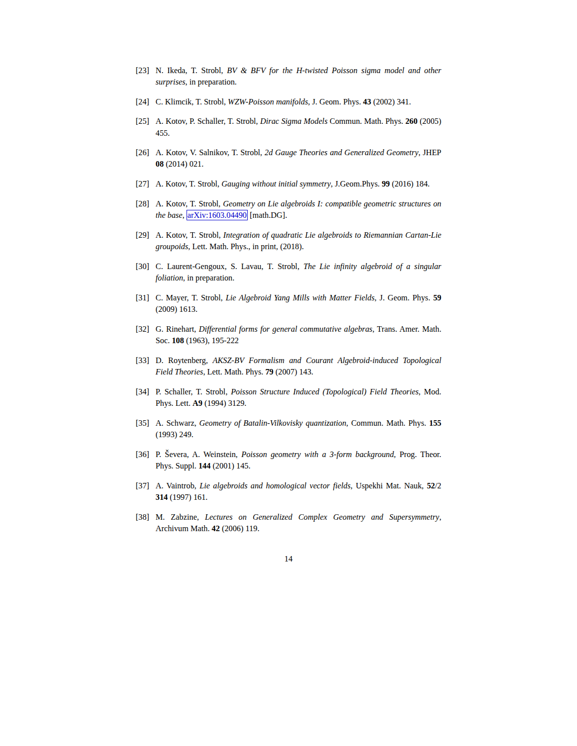[23] N. Ikeda, T. Strobl, BV & BFV for the H-twisted Poisson sigma model and other surprises, in preparation.
[24] C. Klimcik, T. Strobl, WZW-Poisson manifolds, J. Geom. Phys. 43 (2002) 341.
[25] A. Kotov, P. Schaller, T. Strobl, Dirac Sigma Models Commun. Math. Phys. 260 (2005) 455.
[26] A. Kotov, V. Salnikov, T. Strobl, 2d Gauge Theories and Generalized Geometry, JHEP 08 (2014) 021.
[27] A. Kotov, T. Strobl, Gauging without initial symmetry, J.Geom.Phys. 99 (2016) 184.
[28] A. Kotov, T. Strobl, Geometry on Lie algebroids I: compatible geometric structures on the base, arXiv:1603.04490 [math.DG].
[29] A. Kotov, T. Strobl, Integration of quadratic Lie algebroids to Riemannian Cartan-Lie groupoids, Lett. Math. Phys., in print, (2018).
[30] C. Laurent-Gengoux, S. Lavau, T. Strobl, The Lie infinity algebroid of a singular foliation, in preparation.
[31] C. Mayer, T. Strobl, Lie Algebroid Yang Mills with Matter Fields, J. Geom. Phys. 59 (2009) 1613.
[32] G. Rinehart, Differential forms for general commutative algebras, Trans. Amer. Math. Soc. 108 (1963), 195-222
[33] D. Roytenberg, AKSZ-BV Formalism and Courant Algebroid-induced Topological Field Theories, Lett. Math. Phys. 79 (2007) 143.
[34] P. Schaller, T. Strobl, Poisson Structure Induced (Topological) Field Theories, Mod. Phys. Lett. A9 (1994) 3129.
[35] A. Schwarz, Geometry of Batalin-Vilkovisky quantization, Commun. Math. Phys. 155 (1993) 249.
[36] P. Ševera, A. Weinstein, Poisson geometry with a 3-form background, Prog. Theor. Phys. Suppl. 144 (2001) 145.
[37] A. Vaintrob, Lie algebroids and homological vector fields, Uspekhi Mat. Nauk, 52/2 314 (1997) 161.
[38] M. Zabzine, Lectures on Generalized Complex Geometry and Supersymmetry, Archivum Math. 42 (2006) 119.
14